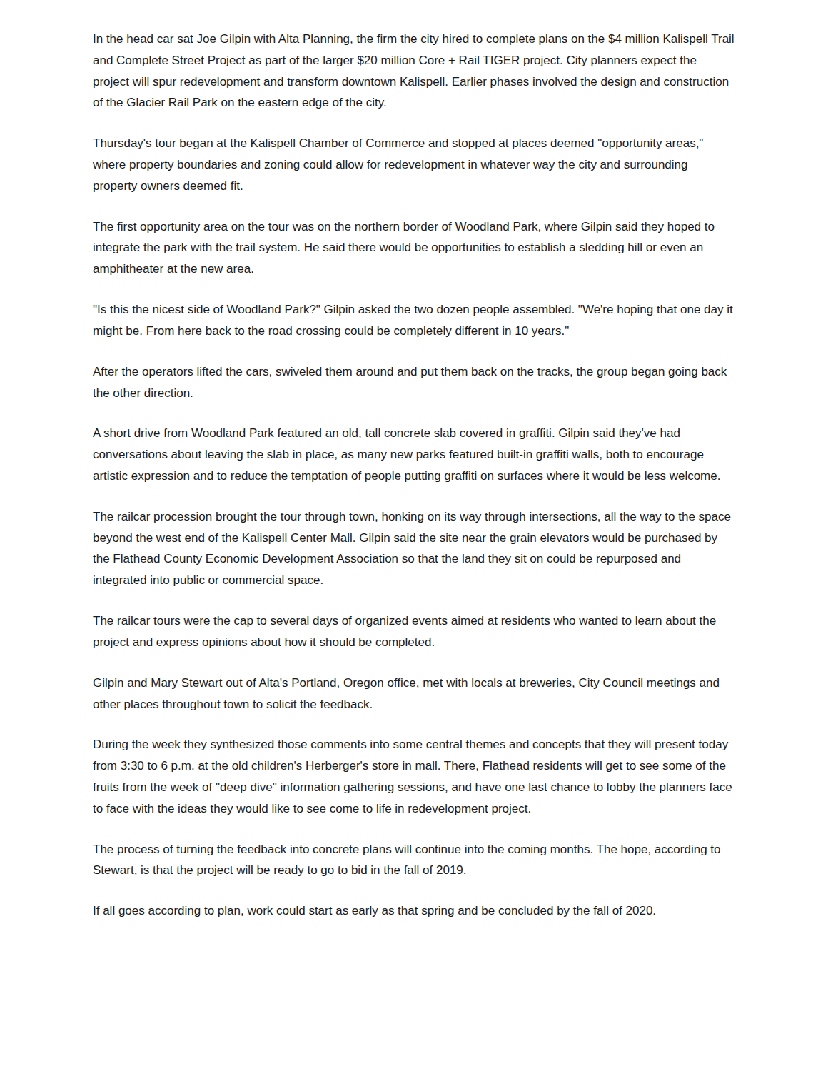In the head car sat Joe Gilpin with Alta Planning, the firm the city hired to complete plans on the $4 million Kalispell Trail and Complete Street Project as part of the larger $20 million Core + Rail TIGER project. City planners expect the project will spur redevelopment and transform downtown Kalispell. Earlier phases involved the design and construction of the Glacier Rail Park on the eastern edge of the city.
Thursday's tour began at the Kalispell Chamber of Commerce and stopped at places deemed "opportunity areas," where property boundaries and zoning could allow for redevelopment in whatever way the city and surrounding property owners deemed fit.
The first opportunity area on the tour was on the northern border of Woodland Park, where Gilpin said they hoped to integrate the park with the trail system. He said there would be opportunities to establish a sledding hill or even an amphitheater at the new area.
"Is this the nicest side of Woodland Park?" Gilpin asked the two dozen people assembled. "We're hoping that one day it might be. From here back to the road crossing could be completely different in 10 years."
After the operators lifted the cars, swiveled them around and put them back on the tracks, the group began going back the other direction.
A short drive from Woodland Park featured an old, tall concrete slab covered in graffiti. Gilpin said they've had conversations about leaving the slab in place, as many new parks featured built-in graffiti walls, both to encourage artistic expression and to reduce the temptation of people putting graffiti on surfaces where it would be less welcome.
The railcar procession brought the tour through town, honking on its way through intersections, all the way to the space beyond the west end of the Kalispell Center Mall. Gilpin said the site near the grain elevators would be purchased by the Flathead County Economic Development Association so that the land they sit on could be repurposed and integrated into public or commercial space.
The railcar tours were the cap to several days of organized events aimed at residents who wanted to learn about the project and express opinions about how it should be completed.
Gilpin and Mary Stewart out of Alta's Portland, Oregon office, met with locals at breweries, City Council meetings and other places throughout town to solicit the feedback.
During the week they synthesized those comments into some central themes and concepts that they will present today from 3:30 to 6 p.m. at the old children's Herberger's store in mall. There, Flathead residents will get to see some of the fruits from the week of "deep dive" information gathering sessions, and have one last chance to lobby the planners face to face with the ideas they would like to see come to life in redevelopment project.
The process of turning the feedback into concrete plans will continue into the coming months. The hope, according to Stewart, is that the project will be ready to go to bid in the fall of 2019.
If all goes according to plan, work could start as early as that spring and be concluded by the fall of 2020.